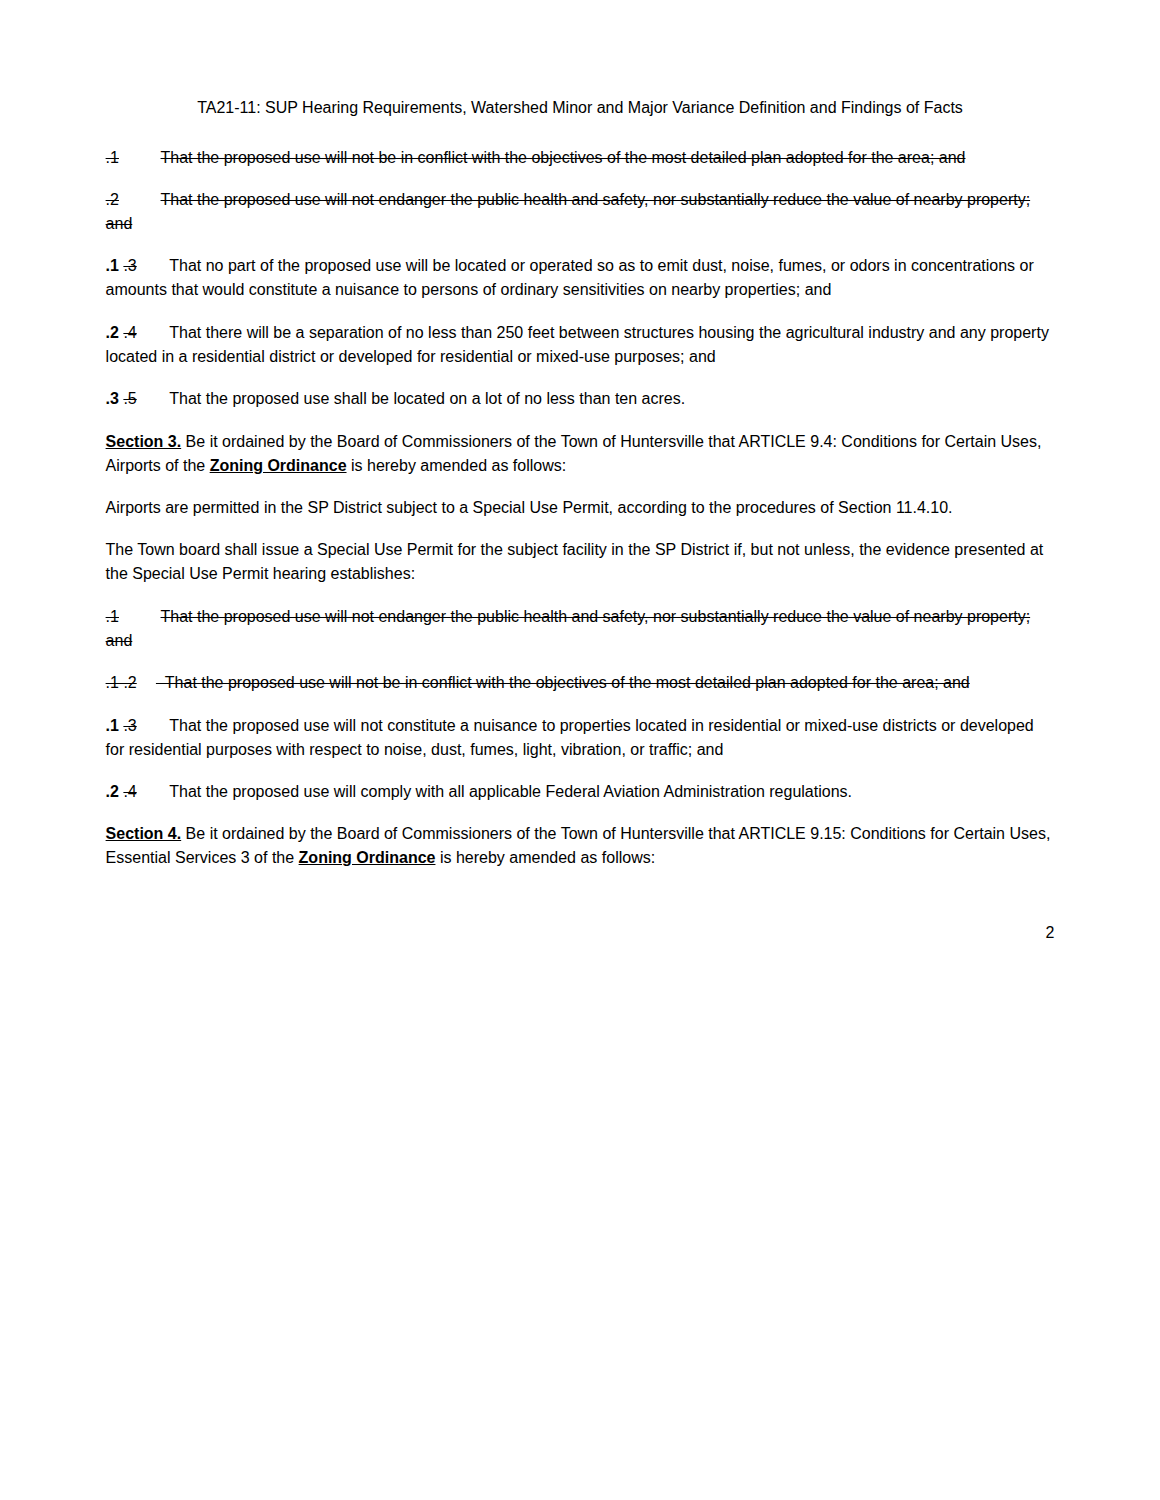TA21-11: SUP Hearing Requirements, Watershed Minor and Major Variance Definition and Findings of Facts
.1 That the proposed use will not be in conflict with the objectives of the most detailed plan adopted for the area; and
.2 That the proposed use will not endanger the public health and safety, nor substantially reduce the value of nearby property; and
.1 .3 That no part of the proposed use will be located or operated so as to emit dust, noise, fumes, or odors in concentrations or amounts that would constitute a nuisance to persons of ordinary sensitivities on nearby properties; and
.2 .4 That there will be a separation of no less than 250 feet between structures housing the agricultural industry and any property located in a residential district or developed for residential or mixed-use purposes; and
.3 .5 That the proposed use shall be located on a lot of no less than ten acres.
Section 3. Be it ordained by the Board of Commissioners of the Town of Huntersville that ARTICLE 9.4: Conditions for Certain Uses, Airports of the Zoning Ordinance is hereby amended as follows:
Airports are permitted in the SP District subject to a Special Use Permit, according to the procedures of Section 11.4.10.
The Town board shall issue a Special Use Permit for the subject facility in the SP District if, but not unless, the evidence presented at the Special Use Permit hearing establishes:
.1 That the proposed use will not endanger the public health and safety, nor substantially reduce the value of nearby property; and
.1 .2 That the proposed use will not be in conflict with the objectives of the most detailed plan adopted for the area; and
.1 .3 That the proposed use will not constitute a nuisance to properties located in residential or mixed-use districts or developed for residential purposes with respect to noise, dust, fumes, light, vibration, or traffic; and
.2 .4 That the proposed use will comply with all applicable Federal Aviation Administration regulations.
Section 4. Be it ordained by the Board of Commissioners of the Town of Huntersville that ARTICLE 9.15: Conditions for Certain Uses, Essential Services 3 of the Zoning Ordinance is hereby amended as follows:
2